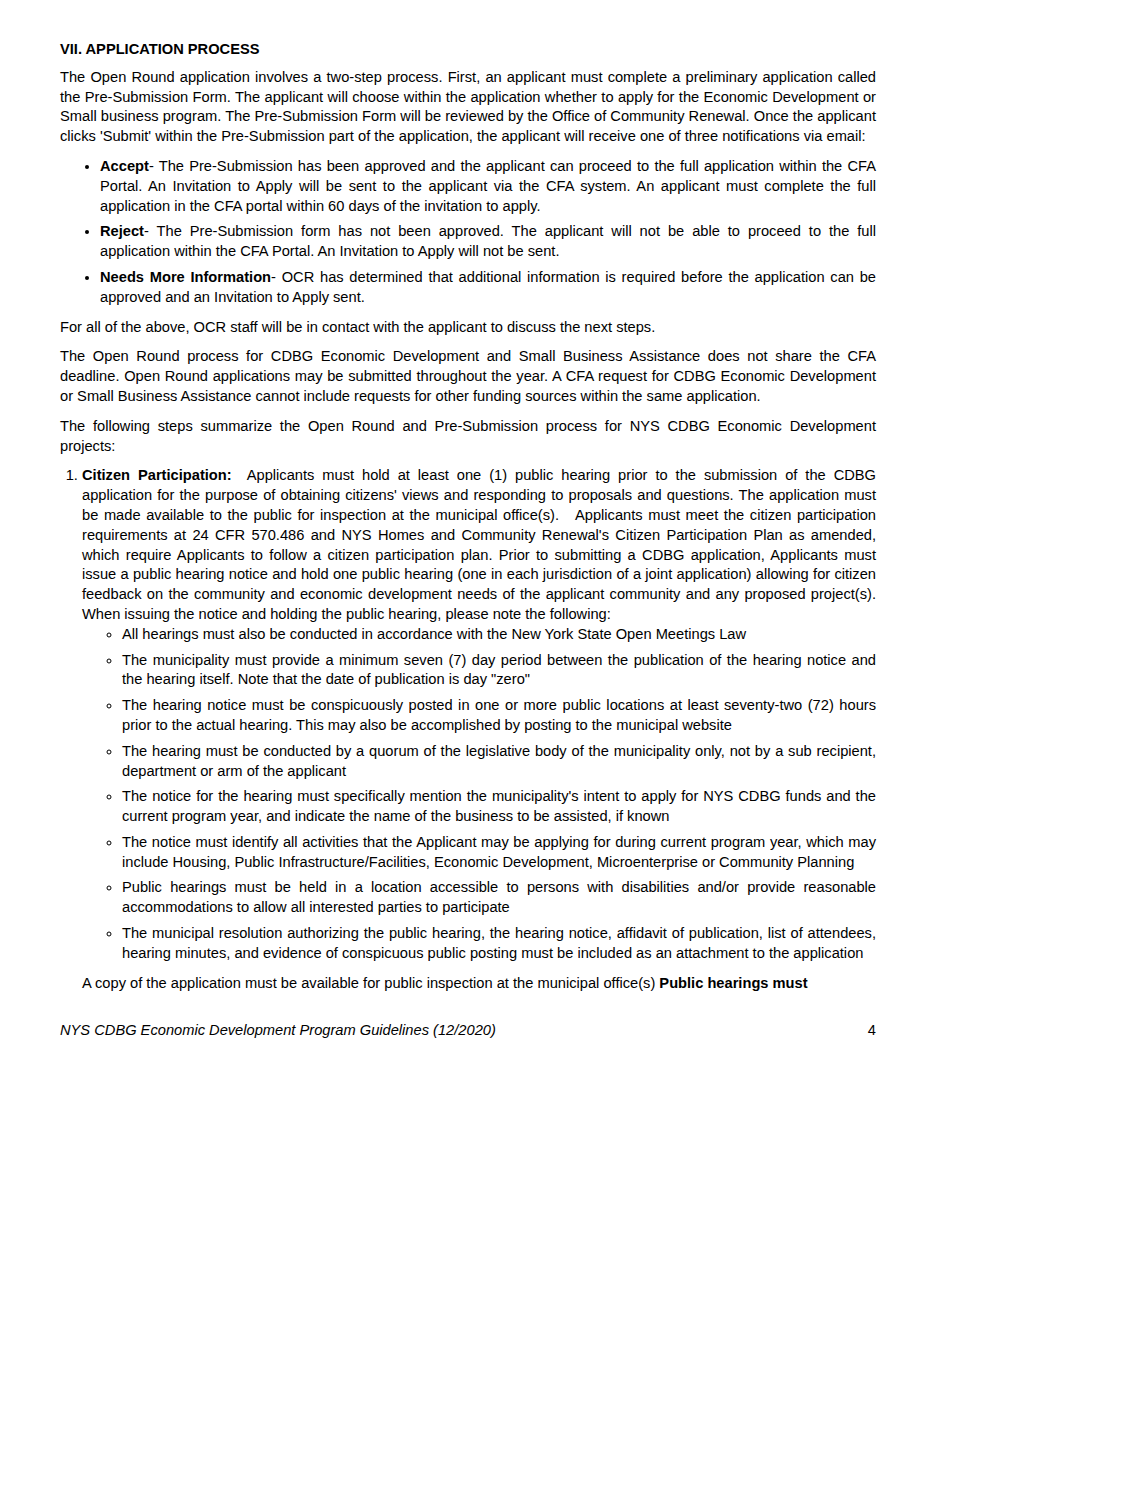VII. APPLICATION PROCESS
The Open Round application involves a two-step process. First, an applicant must complete a preliminary application called the Pre-Submission Form. The applicant will choose within the application whether to apply for the Economic Development or Small business program. The Pre-Submission Form will be reviewed by the Office of Community Renewal. Once the applicant clicks 'Submit' within the Pre-Submission part of the application, the applicant will receive one of three notifications via email:
Accept- The Pre-Submission has been approved and the applicant can proceed to the full application within the CFA Portal. An Invitation to Apply will be sent to the applicant via the CFA system. An applicant must complete the full application in the CFA portal within 60 days of the invitation to apply.
Reject- The Pre-Submission form has not been approved. The applicant will not be able to proceed to the full application within the CFA Portal. An Invitation to Apply will not be sent.
Needs More Information- OCR has determined that additional information is required before the application can be approved and an Invitation to Apply sent.
For all of the above, OCR staff will be in contact with the applicant to discuss the next steps.
The Open Round process for CDBG Economic Development and Small Business Assistance does not share the CFA deadline. Open Round applications may be submitted throughout the year. A CFA request for CDBG Economic Development or Small Business Assistance cannot include requests for other funding sources within the same application.
The following steps summarize the Open Round and Pre-Submission process for NYS CDBG Economic Development projects:
Citizen Participation: Applicants must hold at least one (1) public hearing prior to the submission of the CDBG application for the purpose of obtaining citizens' views and responding to proposals and questions. The application must be made available to the public for inspection at the municipal office(s). Applicants must meet the citizen participation requirements at 24 CFR 570.486 and NYS Homes and Community Renewal's Citizen Participation Plan as amended, which require Applicants to follow a citizen participation plan. Prior to submitting a CDBG application, Applicants must issue a public hearing notice and hold one public hearing (one in each jurisdiction of a joint application) allowing for citizen feedback on the community and economic development needs of the applicant community and any proposed project(s). When issuing the notice and holding the public hearing, please note the following:
All hearings must also be conducted in accordance with the New York State Open Meetings Law
The municipality must provide a minimum seven (7) day period between the publication of the hearing notice and the hearing itself. Note that the date of publication is day "zero"
The hearing notice must be conspicuously posted in one or more public locations at least seventy-two (72) hours prior to the actual hearing. This may also be accomplished by posting to the municipal website
The hearing must be conducted by a quorum of the legislative body of the municipality only, not by a sub recipient, department or arm of the applicant
The notice for the hearing must specifically mention the municipality's intent to apply for NYS CDBG funds and the current program year, and indicate the name of the business to be assisted, if known
The notice must identify all activities that the Applicant may be applying for during current program year, which may include Housing, Public Infrastructure/Facilities, Economic Development, Microenterprise or Community Planning
Public hearings must be held in a location accessible to persons with disabilities and/or provide reasonable accommodations to allow all interested parties to participate
The municipal resolution authorizing the public hearing, the hearing notice, affidavit of publication, list of attendees, hearing minutes, and evidence of conspicuous public posting must be included as an attachment to the application
A copy of the application must be available for public inspection at the municipal office(s) Public hearings must
NYS CDBG Economic Development Program Guidelines (12/2020) 4